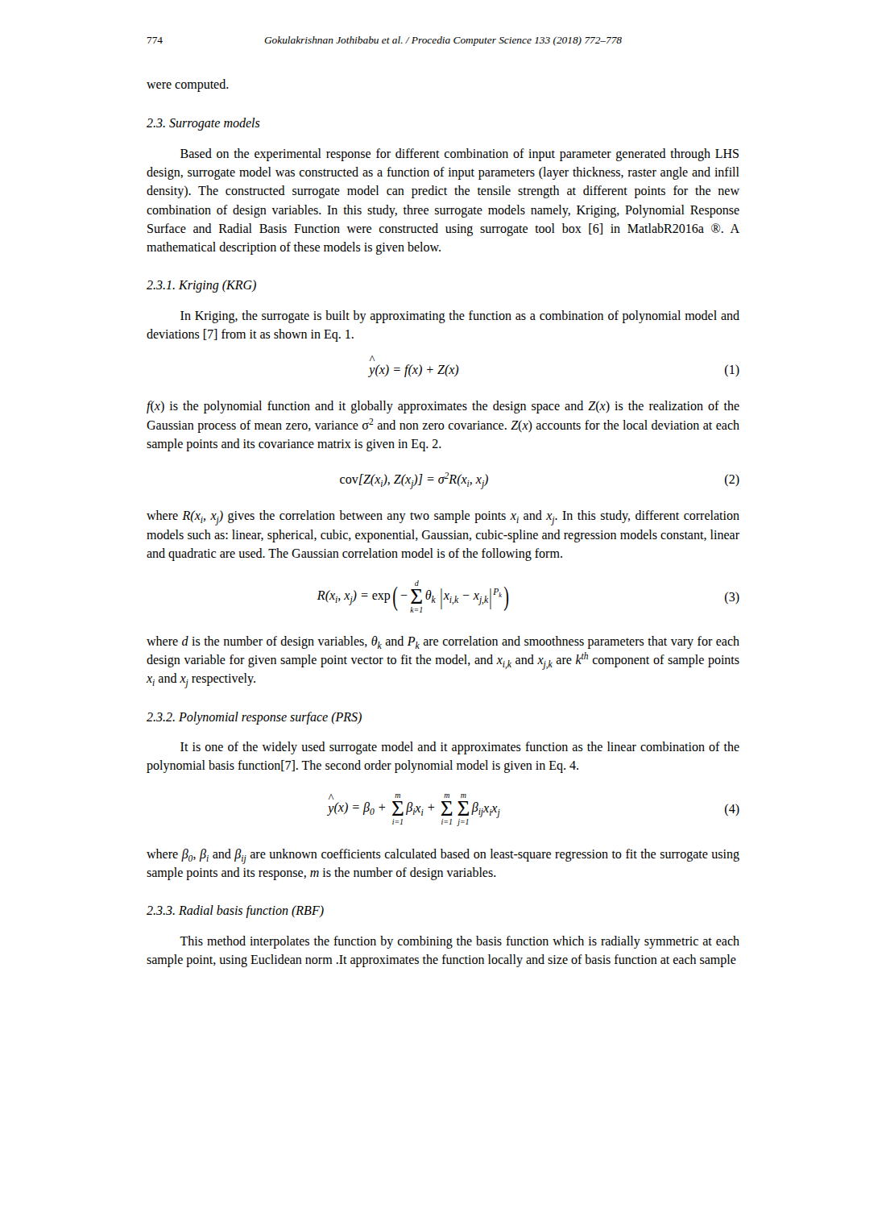774 Gokulakrishnan Jothibabu et al. / Procedia Computer Science 133 (2018) 772–778 774
were computed.
2.3. Surrogate models
Based on the experimental response for different combination of input parameter generated through LHS design, surrogate model was constructed as a function of input parameters (layer thickness, raster angle and infill density). The constructed surrogate model can predict the tensile strength at different points for the new combination of design variables. In this study, three surrogate models namely, Kriging, Polynomial Response Surface and Radial Basis Function were constructed using surrogate tool box [6] in MatlabR2016a ®. A mathematical description of these models is given below.
2.3.1. Kriging (KRG)
In Kriging, the surrogate is built by approximating the function as a combination of polynomial model and deviations [7] from it as shown in Eq. 1.
y(x) = f(x) + Z(x) (1)
f(x) is the polynomial function and it globally approximates the design space and Z(x) is the realization of the Gaussian process of mean zero, variance σ2 and non zero covariance. Z(x) accounts for the local deviation at each sample points and its covariance matrix is given in Eq. 2.
cov[Z(xi), Z(xj)] = σ2R(xi, xj) (2)
where R(xi, xj) gives the correlation between any two sample points xi and xj. In this study, different correlation models such as: linear, spherical, cubic, exponential, Gaussian, cubic-spline and regression models constant, linear and quadratic are used. The Gaussian correlation model is of the following form.
R(xi, xj) = exp(−dΣk=1θk |xi,k − xj,k|Pk) (3)
where d is the number of design variables, θk and Pk are correlation and smoothness parameters that vary for each design variable for given sample point vector to fit the model, and xi,k and xj,k are kth component of sample points xi and xj respectively.
2.3.2. Polynomial response surface (PRS)
It is one of the widely used surrogate model and it approximates function as the linear combination of the polynomial basis function[7]. The second order polynomial model is given in Eq. 4.
y(x) = β0 + mΣi=1βixi + mΣi=1 mΣj=1βijxixj (4)
where β0, βi and βij are unknown coefficients calculated based on least-square regression to fit the surrogate using sample points and its response, m is the number of design variables.
2.3.3. Radial basis function (RBF)
This method interpolates the function by combining the basis function which is radially symmetric at each sample point, using Euclidean norm .It approximates the function locally and size of basis function at each sample